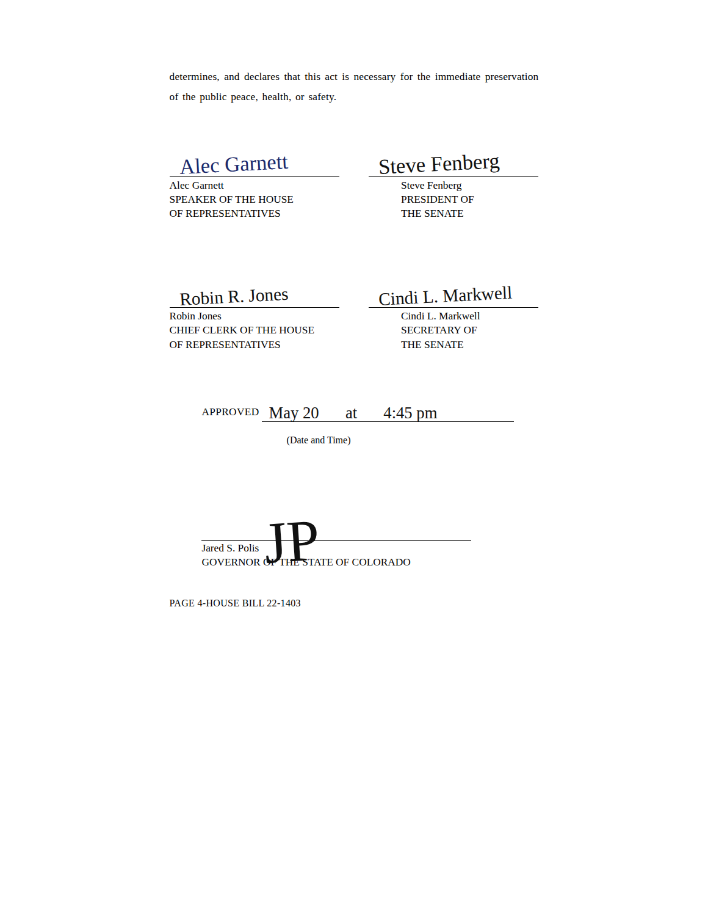determines, and declares that this act is necessary for the immediate preservation of the public peace, health, or safety.
Alec Garnett
Alec Garnett
Speaker of the House
of Representatives
Steve Fenberg
Steve Fenberg
President of
the Senate
Robin R. Jones
Robin Jones
Chief Clerk of the House
of Representatives
Cindi L. Markwell
Cindi L. Markwell
Secretary of
the Senate
APPROVED May 20 at 4:45 pm
(Date and Time)
JP
Jared S. Polis
Governor of the State of Colorado
PAGE 4-HOUSE BILL 22-1403